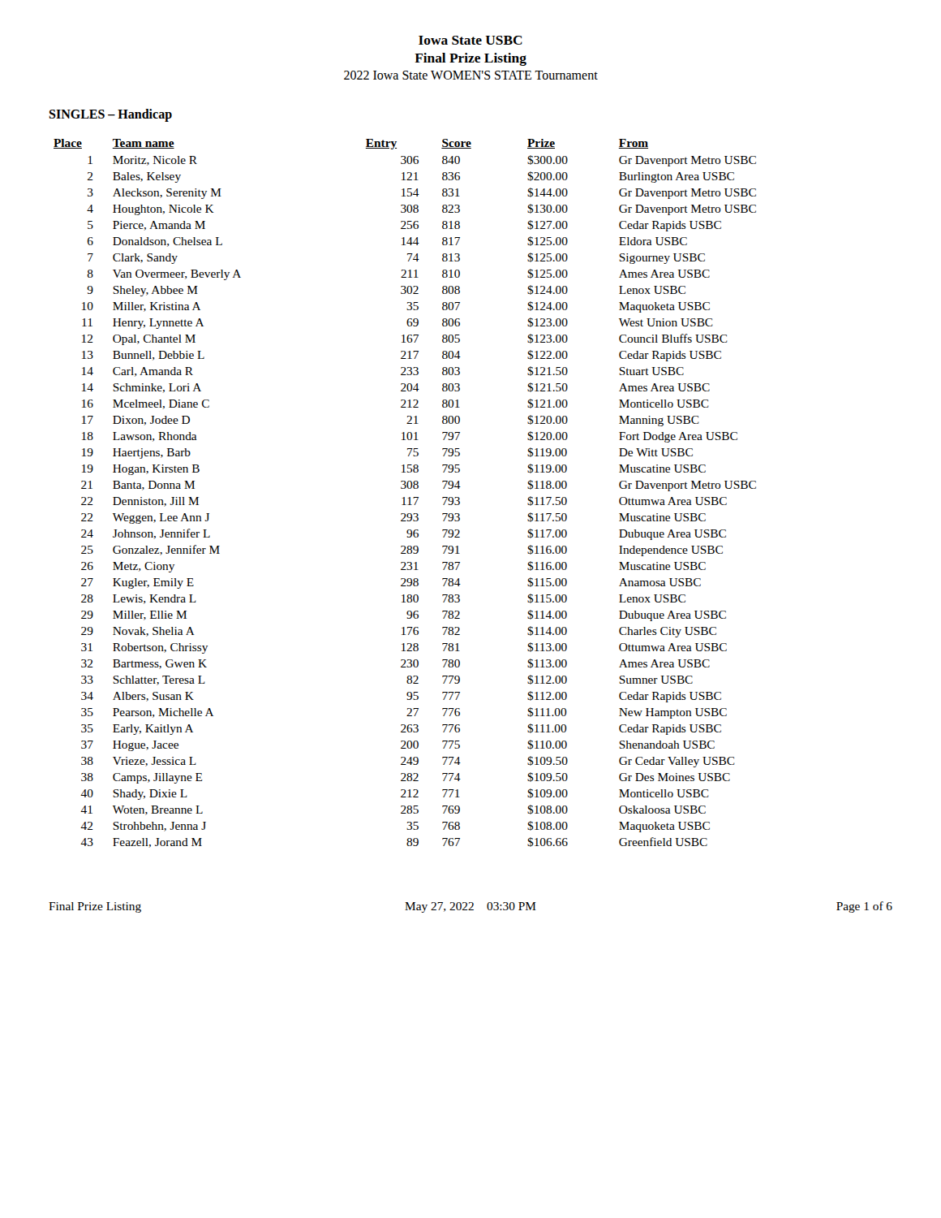Iowa State USBC
Final Prize Listing
2022 Iowa State WOMEN'S STATE Tournament
SINGLES – Handicap
| Place | Team name | Entry | Score | Prize | From |
| --- | --- | --- | --- | --- | --- |
| 1 | Moritz, Nicole R | 306 | 840 | $300.00 | Gr Davenport Metro USBC |
| 2 | Bales, Kelsey | 121 | 836 | $200.00 | Burlington Area USBC |
| 3 | Aleckson, Serenity M | 154 | 831 | $144.00 | Gr Davenport Metro USBC |
| 4 | Houghton, Nicole K | 308 | 823 | $130.00 | Gr Davenport Metro USBC |
| 5 | Pierce, Amanda M | 256 | 818 | $127.00 | Cedar Rapids USBC |
| 6 | Donaldson, Chelsea L | 144 | 817 | $125.00 | Eldora USBC |
| 7 | Clark, Sandy | 74 | 813 | $125.00 | Sigourney USBC |
| 8 | Van Overmeer, Beverly A | 211 | 810 | $125.00 | Ames Area USBC |
| 9 | Sheley, Abbee M | 302 | 808 | $124.00 | Lenox USBC |
| 10 | Miller, Kristina A | 35 | 807 | $124.00 | Maquoketa USBC |
| 11 | Henry, Lynnette A | 69 | 806 | $123.00 | West Union USBC |
| 12 | Opal, Chantel M | 167 | 805 | $123.00 | Council Bluffs USBC |
| 13 | Bunnell, Debbie L | 217 | 804 | $122.00 | Cedar Rapids USBC |
| 14 | Carl, Amanda R | 233 | 803 | $121.50 | Stuart USBC |
| 14 | Schminke, Lori A | 204 | 803 | $121.50 | Ames Area USBC |
| 16 | Mcelmeel, Diane C | 212 | 801 | $121.00 | Monticello USBC |
| 17 | Dixon, Jodee D | 21 | 800 | $120.00 | Manning USBC |
| 18 | Lawson, Rhonda | 101 | 797 | $120.00 | Fort Dodge Area USBC |
| 19 | Haertjens, Barb | 75 | 795 | $119.00 | De Witt USBC |
| 19 | Hogan, Kirsten B | 158 | 795 | $119.00 | Muscatine USBC |
| 21 | Banta, Donna M | 308 | 794 | $118.00 | Gr Davenport Metro USBC |
| 22 | Denniston, Jill M | 117 | 793 | $117.50 | Ottumwa Area USBC |
| 22 | Weggen, Lee Ann J | 293 | 793 | $117.50 | Muscatine USBC |
| 24 | Johnson, Jennifer L | 96 | 792 | $117.00 | Dubuque Area USBC |
| 25 | Gonzalez, Jennifer M | 289 | 791 | $116.00 | Independence USBC |
| 26 | Metz, Ciony | 231 | 787 | $116.00 | Muscatine USBC |
| 27 | Kugler, Emily E | 298 | 784 | $115.00 | Anamosa USBC |
| 28 | Lewis, Kendra L | 180 | 783 | $115.00 | Lenox USBC |
| 29 | Miller, Ellie M | 96 | 782 | $114.00 | Dubuque Area USBC |
| 29 | Novak, Shelia A | 176 | 782 | $114.00 | Charles City USBC |
| 31 | Robertson, Chrissy | 128 | 781 | $113.00 | Ottumwa Area USBC |
| 32 | Bartmess, Gwen K | 230 | 780 | $113.00 | Ames Area USBC |
| 33 | Schlatter, Teresa L | 82 | 779 | $112.00 | Sumner USBC |
| 34 | Albers, Susan K | 95 | 777 | $112.00 | Cedar Rapids USBC |
| 35 | Pearson, Michelle A | 27 | 776 | $111.00 | New Hampton USBC |
| 35 | Early, Kaitlyn A | 263 | 776 | $111.00 | Cedar Rapids USBC |
| 37 | Hogue, Jacee | 200 | 775 | $110.00 | Shenandoah USBC |
| 38 | Vrieze, Jessica L | 249 | 774 | $109.50 | Gr Cedar Valley USBC |
| 38 | Camps, Jillayne E | 282 | 774 | $109.50 | Gr Des Moines USBC |
| 40 | Shady, Dixie L | 212 | 771 | $109.00 | Monticello USBC |
| 41 | Woten, Breanne L | 285 | 769 | $108.00 | Oskaloosa USBC |
| 42 | Strohbehn, Jenna J | 35 | 768 | $108.00 | Maquoketa USBC |
| 43 | Feazell, Jorand M | 89 | 767 | $106.66 | Greenfield USBC |
Final Prize Listing
May 27, 2022 03:30 PM
Page 1 of 6